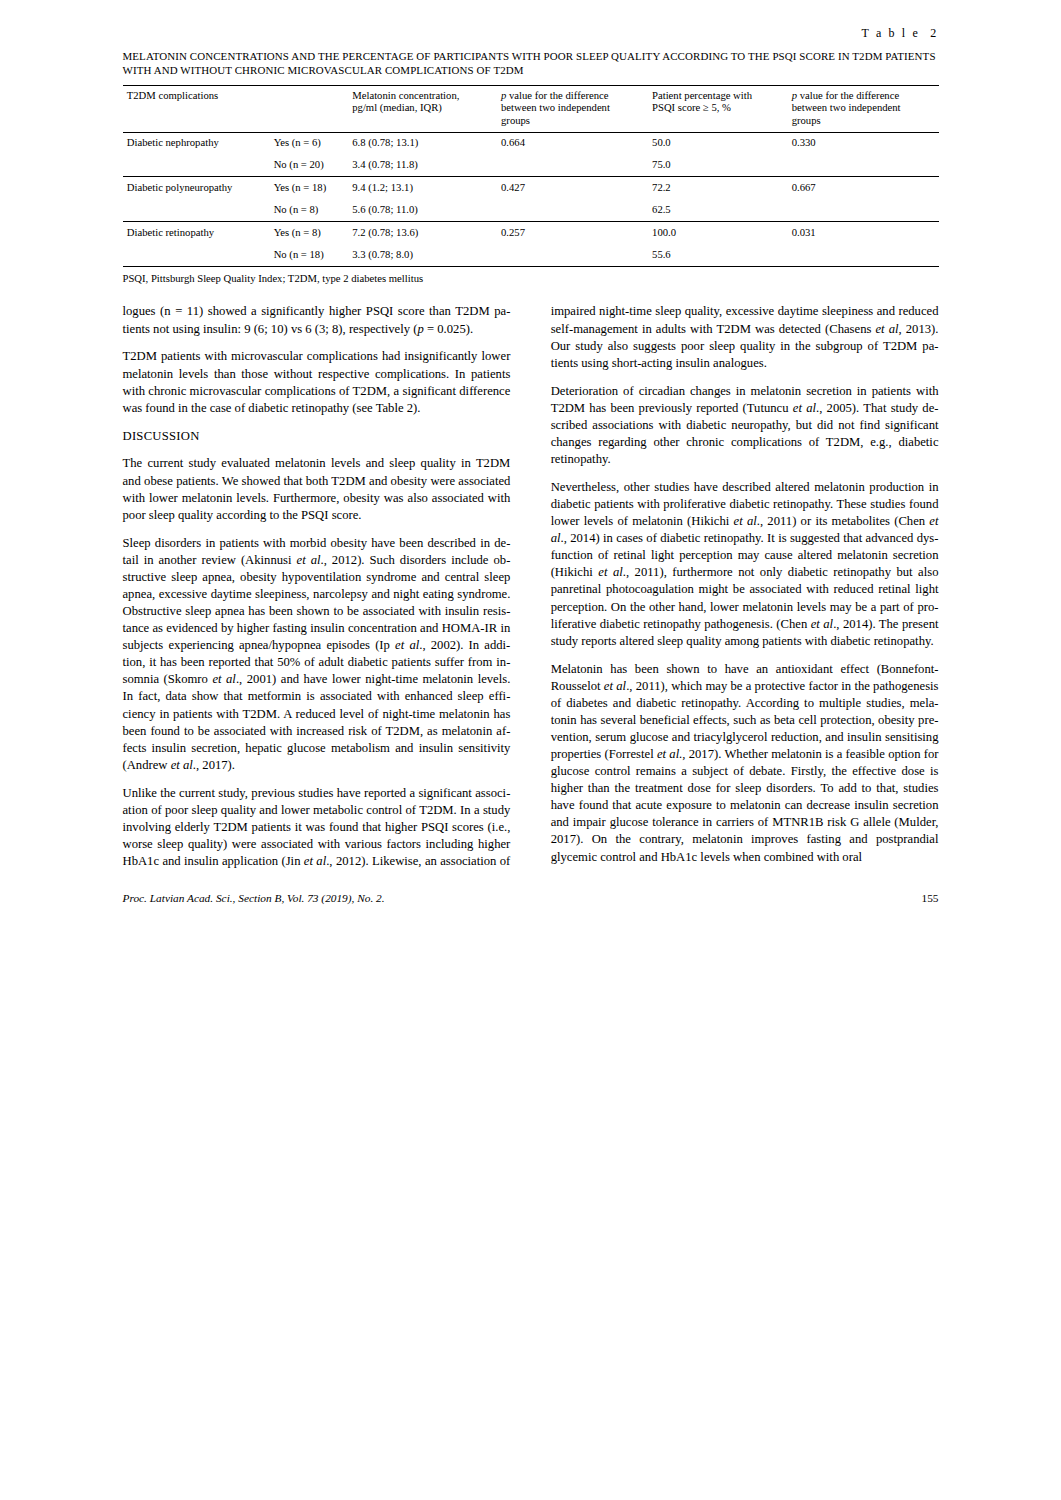T a b l e 2
MELATONIN CONCENTRATIONS AND THE PERCENTAGE OF PARTICIPANTS WITH POOR SLEEP QUALITY ACCORDING TO THE PSQI SCORE IN T2DM PATIENTS WITH AND WITHOUT CHRONIC MICROVASCULAR COMPLICATIONS OF T2DM
| T2DM complications | Melatonin concentration, pg/ml (median, IQR) | p value for the difference between two independent groups | Patient percentage with PSQI score ≥ 5, % | p value for the difference between two independent groups |
| --- | --- | --- | --- | --- |
| Diabetic nephropathy | Yes (n = 6) | 6.8 (0.78; 13.1) | 0.664 | 50.0 | 0.330 |
| | No (n = 20) | 3.4 (0.78; 11.8) | | 75.0 | |
| Diabetic polyneuropathy | Yes (n = 18) | 9.4 (1.2; 13.1) | 0.427 | 72.2 | 0.667 |
| | No (n = 8) | 5.6 (0.78; 11.0) | | 62.5 | |
| Diabetic retinopathy | Yes (n = 8) | 7.2 (0.78; 13.6) | 0.257 | 100.0 | 0.031 |
| | No (n = 18) | 3.3 (0.78; 8.0) | | 55.6 | |
PSQI, Pittsburgh Sleep Quality Index; T2DM, type 2 diabetes mellitus
logues (n = 11) showed a significantly higher PSQI score than T2DM patients not using insulin: 9 (6; 10) vs 6 (3; 8), respectively (p = 0.025).
T2DM patients with microvascular complications had insignificantly lower melatonin levels than those without respective complications. In patients with chronic microvascular complications of T2DM, a significant difference was found in the case of diabetic retinopathy (see Table 2).
Discussion
The current study evaluated melatonin levels and sleep quality in T2DM and obese patients. We showed that both T2DM and obesity were associated with lower melatonin levels. Furthermore, obesity was also associated with poor sleep quality according to the PSQI score.
Sleep disorders in patients with morbid obesity have been described in detail in another review (Akinnusi et al., 2012). Such disorders include obstructive sleep apnea, obesity hypoventilation syndrome and central sleep apnea, excessive daytime sleepiness, narcolepsy and night eating syndrome. Obstructive sleep apnea has been shown to be associated with insulin resistance as evidenced by higher fasting insulin concentration and HOMA-IR in subjects experiencing apnea/hypopnea episodes (Ip et al., 2002). In addition, it has been reported that 50% of adult diabetic patients suffer from insomnia (Skomro et al., 2001) and have lower night-time melatonin levels. In fact, data show that metformin is associated with enhanced sleep efficiency in patients with T2DM. A reduced level of night-time melatonin has been found to be associated with increased risk of T2DM, as melatonin affects insulin secretion, hepatic glucose metabolism and insulin sensitivity (Andrew et al., 2017).
Unlike the current study, previous studies have reported a significant association of poor sleep quality and lower metabolic control of T2DM. In a study involving elderly T2DM patients it was found that higher PSQI scores (i.e., worse sleep quality) were associated with various factors including higher HbA1c and insulin application (Jin et al., 2012). Likewise, an association of impaired night-time sleep quality, excessive daytime sleepiness and reduced self-management in adults with T2DM was detected (Chasens et al, 2013). Our study also suggests poor sleep quality in the subgroup of T2DM patients using short-acting insulin analogues.
Deterioration of circadian changes in melatonin secretion in patients with T2DM has been previously reported (Tutuncu et al., 2005). That study described associations with diabetic neuropathy, but did not find significant changes regarding other chronic complications of T2DM, e.g., diabetic retinopathy.
Nevertheless, other studies have described altered melatonin production in diabetic patients with proliferative diabetic retinopathy. These studies found lower levels of melatonin (Hikichi et al., 2011) or its metabolites (Chen et al., 2014) in cases of diabetic retinopathy. It is suggested that advanced dysfunction of retinal light perception may cause altered melatonin secretion (Hikichi et al., 2011), furthermore not only diabetic retinopathy but also panretinal photocoagulation might be associated with reduced retinal light perception. On the other hand, lower melatonin levels may be a part of proliferative diabetic retinopathy pathogenesis. (Chen et al., 2014). The present study reports altered sleep quality among patients with diabetic retinopathy.
Melatonin has been shown to have an antioxidant effect (Bonnefont-Rousselot et al., 2011), which may be a protective factor in the pathogenesis of diabetes and diabetic retinopathy. According to multiple studies, melatonin has several beneficial effects, such as beta cell protection, obesity prevention, serum glucose and triacylglycerol reduction, and insulin sensitising properties (Forrestel et al., 2017). Whether melatonin is a feasible option for glucose control remains a subject of debate. Firstly, the effective dose is higher than the treatment dose for sleep disorders. To add to that, studies have found that acute exposure to melatonin can decrease insulin secretion and impair glucose tolerance in carriers of MTNR1B risk G allele (Mulder, 2017). On the contrary, melatonin improves fasting and postprandial glycemic control and HbA1c levels when combined with oral
Proc. Latvian Acad. Sci., Section B, Vol. 73 (2019), No. 2.
155